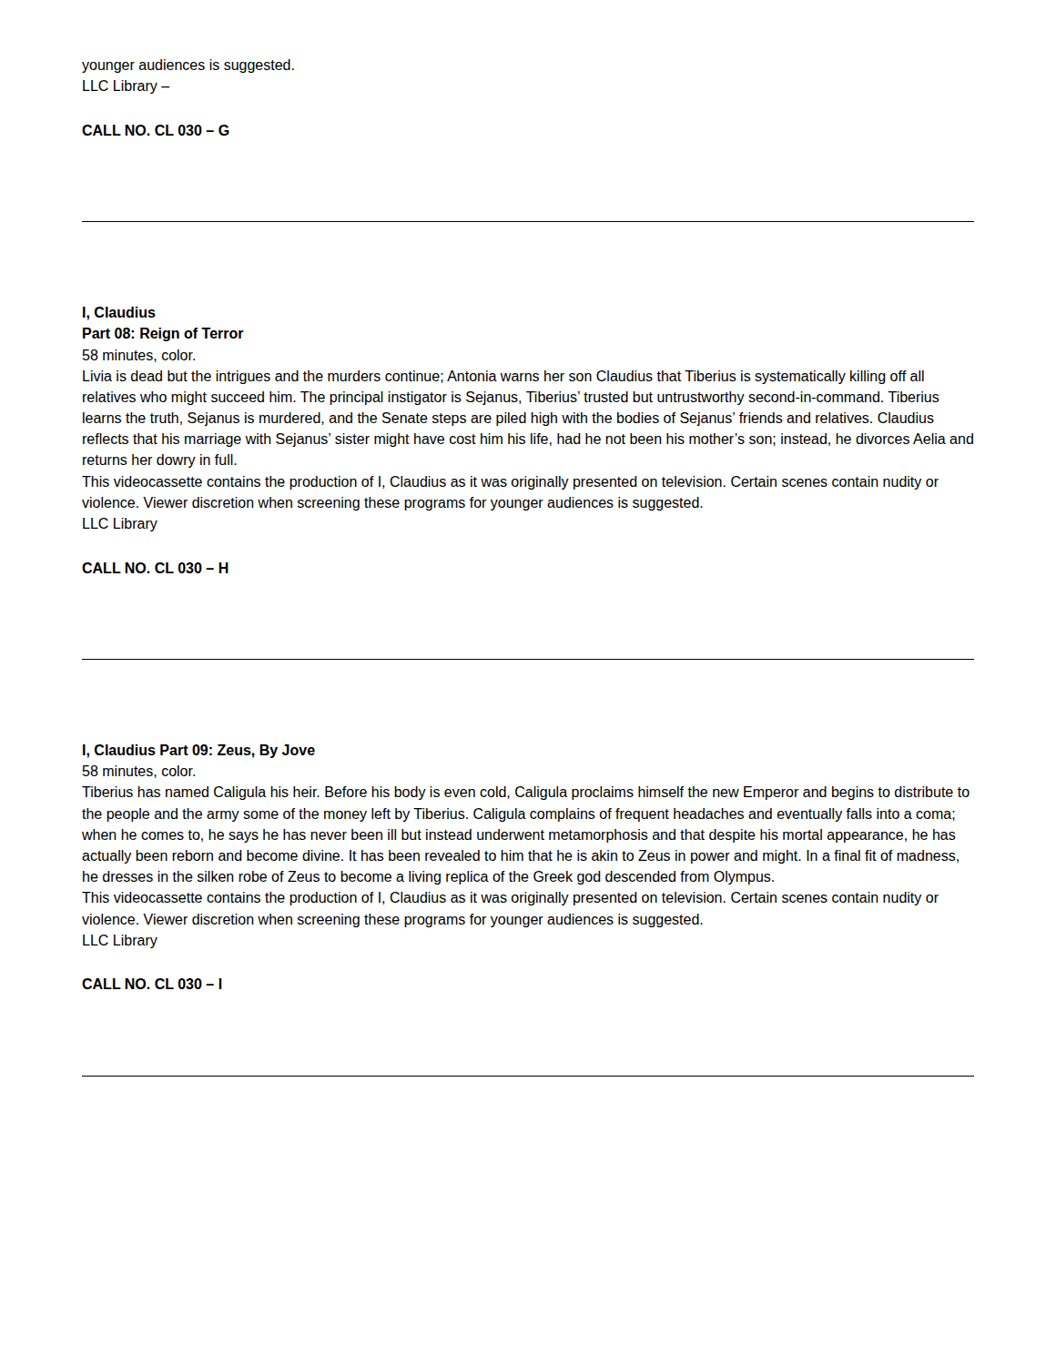younger audiences is suggested.
LLC Library –
CALL NO. CL 030 – G
I, Claudius
Part 08: Reign of Terror
58 minutes, color.
Livia is dead but the intrigues and the murders continue; Antonia warns her son Claudius that Tiberius is systematically killing off all relatives who might succeed him. The principal instigator is Sejanus, Tiberius’ trusted but untrustworthy second-in-command. Tiberius learns the truth, Sejanus is murdered, and the Senate steps are piled high with the bodies of Sejanus’ friends and relatives. Claudius reflects that his marriage with Sejanus’ sister might have cost him his life, had he not been his mother’s son; instead, he divorces Aelia and returns her dowry in full.
This videocassette contains the production of I, Claudius as it was originally presented on television. Certain scenes contain nudity or violence. Viewer discretion when screening these programs for younger audiences is suggested.
LLC Library
CALL NO. CL 030 – H
I, Claudius Part 09: Zeus, By Jove
58 minutes, color.
Tiberius has named Caligula his heir. Before his body is even cold, Caligula proclaims himself the new Emperor and begins to distribute to the people and the army some of the money left by Tiberius. Caligula complains of frequent headaches and eventually falls into a coma; when he comes to, he says he has never been ill but instead underwent metamorphosis and that despite his mortal appearance, he has actually been reborn and become divine. It has been revealed to him that he is akin to Zeus in power and might. In a final fit of madness, he dresses in the silken robe of Zeus to become a living replica of the Greek god descended from Olympus.
This videocassette contains the production of I, Claudius as it was originally presented on television. Certain scenes contain nudity or violence. Viewer discretion when screening these programs for younger audiences is suggested.
LLC Library
CALL NO. CL 030 – I